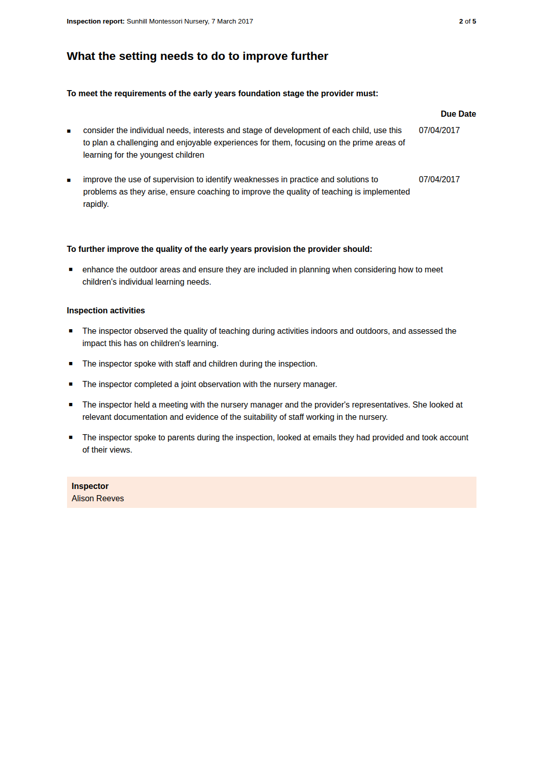Inspection report: Sunhill Montessori Nursery, 7 March 2017
2 of 5
What the setting needs to do to improve further
To meet the requirements of the early years foundation stage the provider must:
Due Date
| | consider the individual needs, interests and stage of development of each child, use this to plan a challenging and enjoyable experiences for them, focusing on the prime areas of learning for the youngest children | 07/04/2017 |
| | improve the use of supervision to identify weaknesses in practice and solutions to problems as they arise, ensure coaching to improve the quality of teaching is implemented rapidly. | 07/04/2017 |
To further improve the quality of the early years provision the provider should:
enhance the outdoor areas and ensure they are included in planning when considering how to meet children's individual learning needs.
Inspection activities
The inspector observed the quality of teaching during activities indoors and outdoors, and assessed the impact this has on children's learning.
The inspector spoke with staff and children during the inspection.
The inspector completed a joint observation with the nursery manager.
The inspector held a meeting with the nursery manager and the provider's representatives. She looked at relevant documentation and evidence of the suitability of staff working in the nursery.
The inspector spoke to parents during the inspection, looked at emails they had provided and took account of their views.
Inspector
Alison Reeves